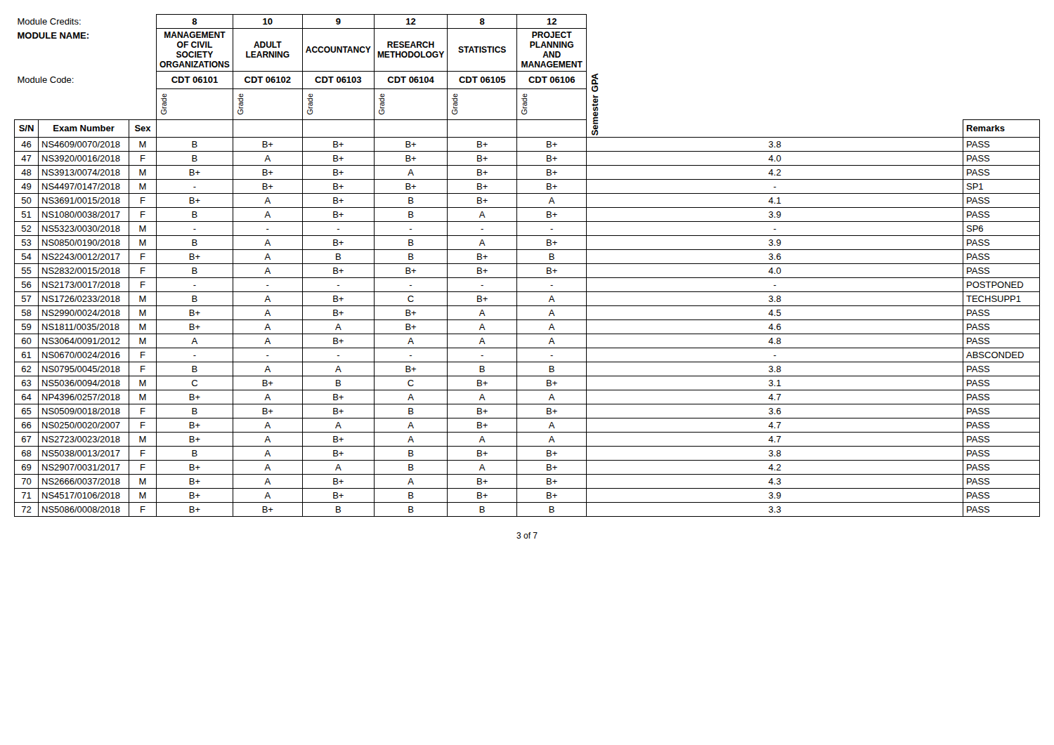| Module Credits: | | 8 | 10 | 9 | 12 | 8 | 12 | | |
| --- | --- | --- | --- | --- | --- | --- | --- | --- | --- |
| MODULE NAME: | | MANAGEMENT OF CIVIL SOCIETY ORGANIZATIONS | ADULT LEARNING | ACCOUNTANCY | RESEARCH METHODOLOGY | STATISTICS | PROJECT PLANNING AND MANAGEMENT | | |
| Module Code: | | CDT 06101 | CDT 06102 | CDT 06103 | CDT 06104 | CDT 06105 | CDT 06106 | Semester GPA | |
| | | Grade | Grade | Grade | Grade | Grade | Grade | |
| S/N | Exam Number | Sex | | | | | | | Remarks |
| 46 | NS4609/0070/2018 | M | B | B+ | B+ | B+ | B+ | B+ | 3.8 | PASS |
| 47 | NS3920/0016/2018 | F | B | A | B+ | B+ | B+ | B+ | 4.0 | PASS |
| 48 | NS3913/0074/2018 | M | B+ | B+ | B+ | A | B+ | B+ | 4.2 | PASS |
| 49 | NS4497/0147/2018 | M | - | B+ | B+ | B+ | B+ | B+ | - | SP1 |
| 50 | NS3691/0015/2018 | F | B+ | A | B+ | B | B+ | A | 4.1 | PASS |
| 51 | NS1080/0038/2017 | F | B | A | B+ | B | A | B+ | 3.9 | PASS |
| 52 | NS5323/0030/2018 | M | - | - | - | - | - | - | - | SP6 |
| 53 | NS0850/0190/2018 | M | B | A | B+ | B | A | B+ | 3.9 | PASS |
| 54 | NS2243/0012/2017 | F | B+ | A | B | B | B+ | B | 3.6 | PASS |
| 55 | NS2832/0015/2018 | F | B | A | B+ | B+ | B+ | B+ | 4.0 | PASS |
| 56 | NS2173/0017/2018 | F | - | - | - | - | - | - | - | POSTPONED |
| 57 | NS1726/0233/2018 | M | B | A | B+ | C | B+ | A | 3.8 | TECHSUPP1 |
| 58 | NS2990/0024/2018 | M | B+ | A | B+ | B+ | A | A | 4.5 | PASS |
| 59 | NS1811/0035/2018 | M | B+ | A | A | B+ | A | A | 4.6 | PASS |
| 60 | NS3064/0091/2012 | M | A | A | B+ | A | A | A | 4.8 | PASS |
| 61 | NS0670/0024/2016 | F | - | - | - | - | - | - | - | ABSCONDED |
| 62 | NS0795/0045/2018 | F | B | A | A | B+ | B | B | 3.8 | PASS |
| 63 | NS5036/0094/2018 | M | C | B+ | B | C | B+ | B+ | 3.1 | PASS |
| 64 | NP4396/0257/2018 | M | B+ | A | B+ | A | A | A | 4.7 | PASS |
| 65 | NS0509/0018/2018 | F | B | B+ | B+ | B | B+ | B+ | 3.6 | PASS |
| 66 | NS0250/0020/2007 | F | B+ | A | A | A | B+ | A | 4.7 | PASS |
| 67 | NS2723/0023/2018 | M | B+ | A | B+ | A | A | A | 4.7 | PASS |
| 68 | NS5038/0013/2017 | F | B | A | B+ | B | B+ | B+ | 3.8 | PASS |
| 69 | NS2907/0031/2017 | F | B+ | A | A | B | A | B+ | 4.2 | PASS |
| 70 | NS2666/0037/2018 | M | B+ | A | B+ | A | B+ | B+ | 4.3 | PASS |
| 71 | NS4517/0106/2018 | M | B+ | A | B+ | B | B+ | B+ | 3.9 | PASS |
| 72 | NS5086/0008/2018 | F | B+ | B+ | B | B | B | B | 3.3 | PASS |
3 of 7